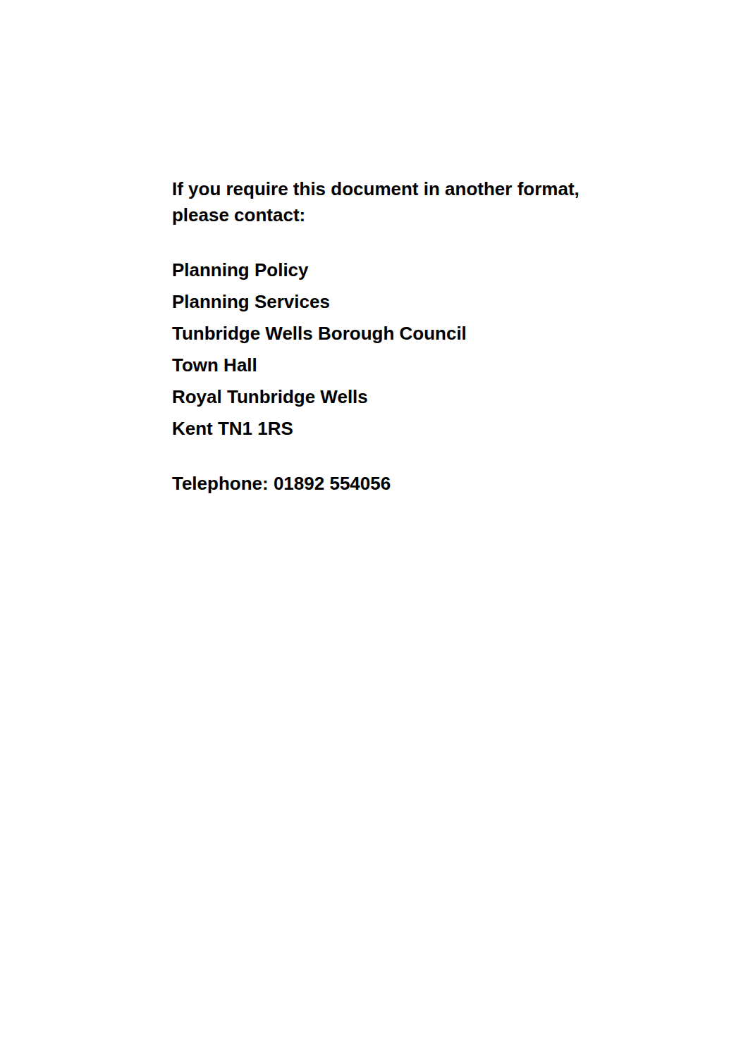If you require this document in another format, please contact:
Planning Policy
Planning Services
Tunbridge Wells Borough Council
Town Hall
Royal Tunbridge Wells
Kent TN1 1RS
Telephone: 01892 554056